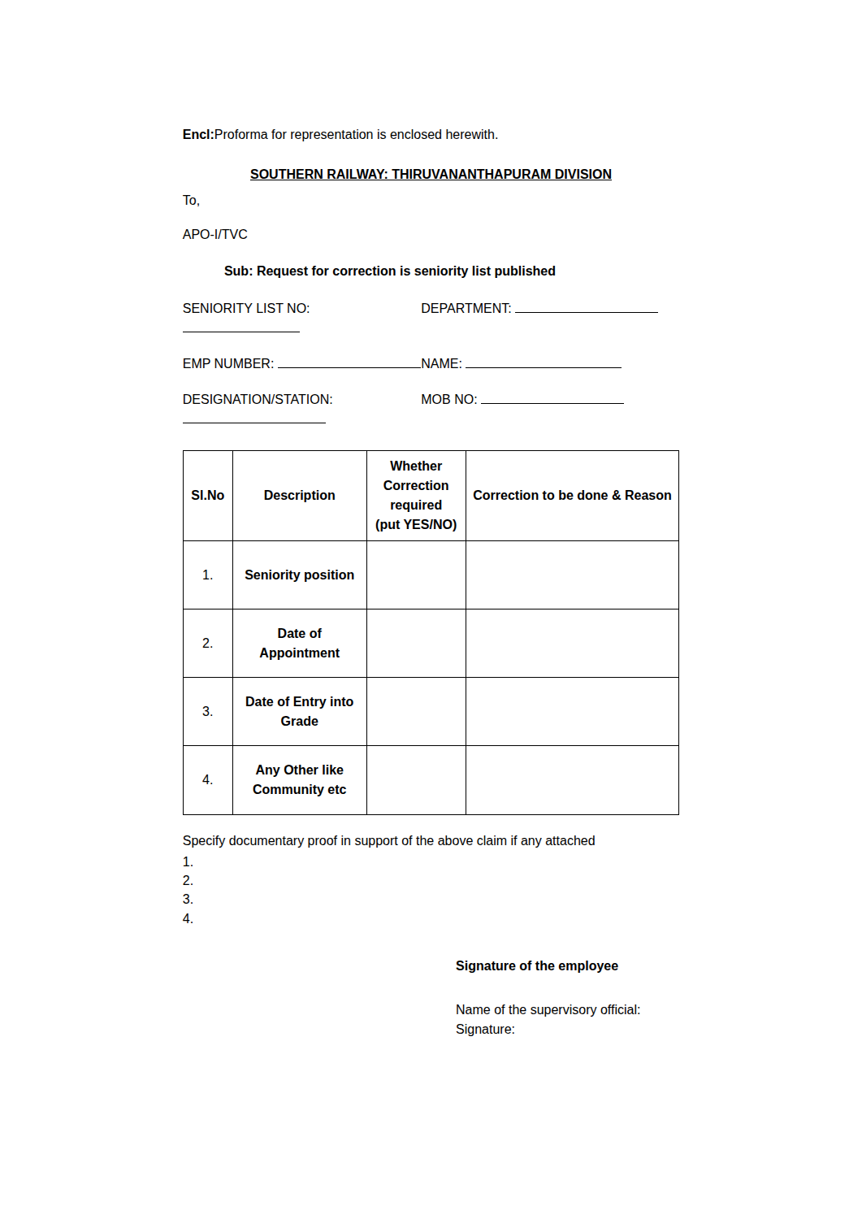Encl: Proforma for representation is enclosed herewith.
SOUTHERN RAILWAY: THIRUVANANTHAPURAM DIVISION
To,
APO-I/TVC
Sub: Request for correction is seniority list published
SENIORITY LIST NO:
DEPARTMENT:
EMP NUMBER:
NAME:
DESIGNATION/STATION:
MOB NO:
| Sl.No | Description | Whether Correction required (put YES/NO) | Correction to be done & Reason |
| --- | --- | --- | --- |
| 1. | Seniority position | | |
| 2. | Date of Appointment | | |
| 3. | Date of Entry into Grade | | |
| 4. | Any Other like Community etc | | |
Specify documentary proof in support of the above claim if any attached
Signature of the employee
Name of the supervisory official:
Signature: